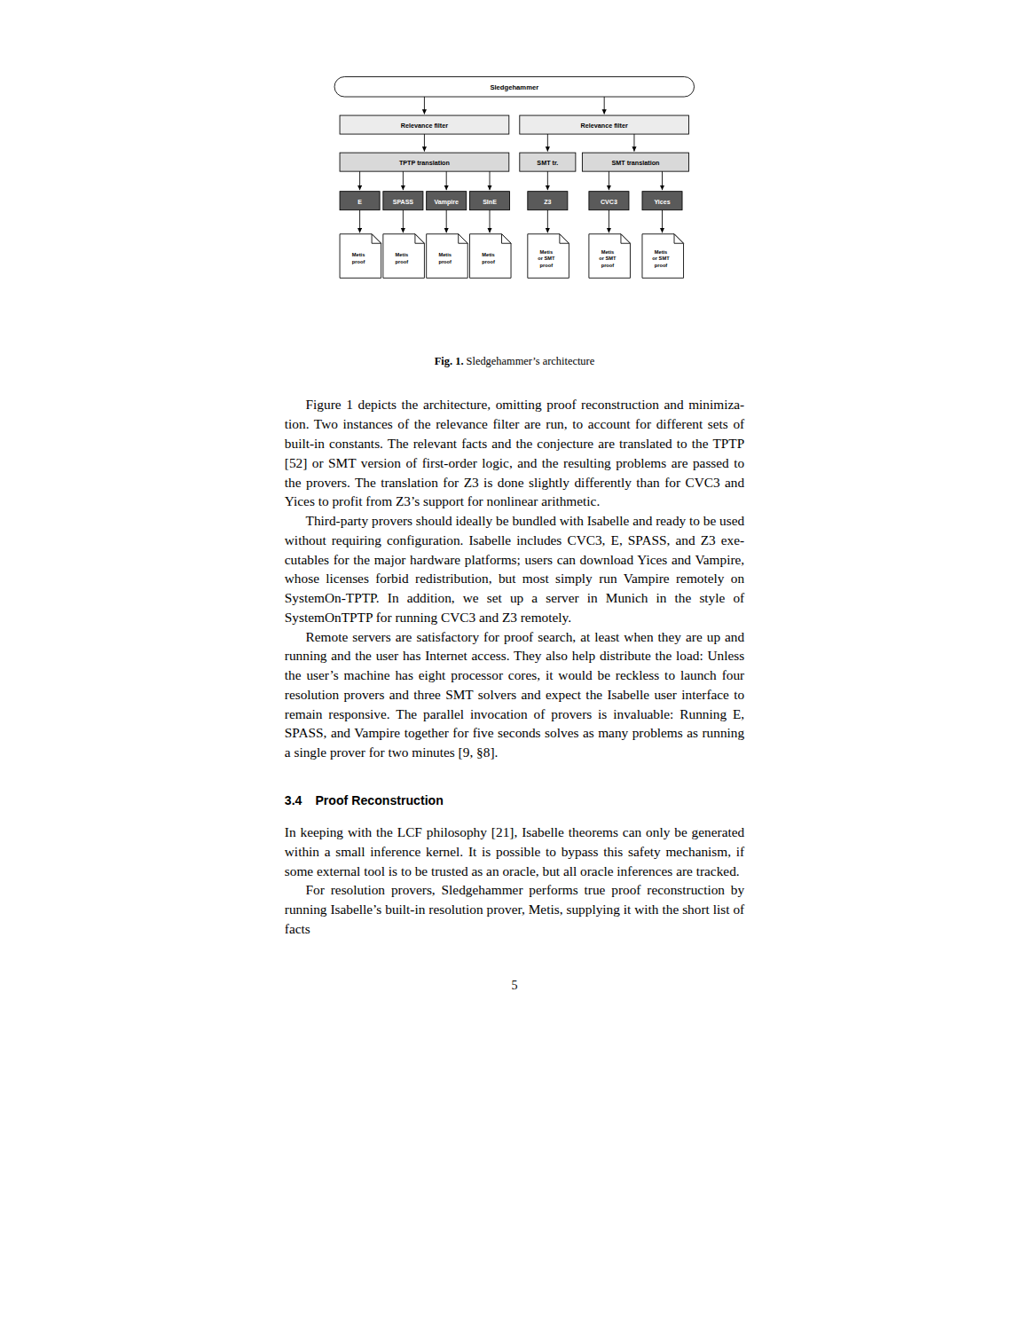Sledgehammer Relevance filter Relevance filter TPTP translation SMT tr. SMT translation E SPASS Vampire SInE Z3 CVC3 Yices Metis proof Metis proof Metis proof Metis proof Metis or SMT proof Metis or SMT proof Metis or SMT proof
Fig. 1. Sledgehammer’s architecture
Figure 1 depicts the architecture, omitting proof reconstruction and minimization. Two instances of the relevance filter are run, to account for different sets of built-in constants. The relevant facts and the conjecture are translated to the TPTP [52] or SMT version of first-order logic, and the resulting problems are passed to the provers. The translation for Z3 is done slightly differently than for CVC3 and Yices to profit from Z3’s support for nonlinear arithmetic.
Third-party provers should ideally be bundled with Isabelle and ready to be used without requiring configuration. Isabelle includes CVC3, E, SPASS, and Z3 executables for the major hardware platforms; users can download Yices and Vampire, whose licenses forbid redistribution, but most simply run Vampire remotely on SystemOn-TPTP. In addition, we set up a server in Munich in the style of SystemOnTPTP for running CVC3 and Z3 remotely.
Remote servers are satisfactory for proof search, at least when they are up and running and the user has Internet access. They also help distribute the load: Unless the user’s machine has eight processor cores, it would be reckless to launch four resolution provers and three SMT solvers and expect the Isabelle user interface to remain responsive. The parallel invocation of provers is invaluable: Running E, SPASS, and Vampire together for five seconds solves as many problems as running a single prover for two minutes [9, §8].
3.4 Proof Reconstruction
In keeping with the LCF philosophy [21], Isabelle theorems can only be generated within a small inference kernel. It is possible to bypass this safety mechanism, if some external tool is to be trusted as an oracle, but all oracle inferences are tracked.
For resolution provers, Sledgehammer performs true proof reconstruction by running Isabelle’s built-in resolution prover, Metis, supplying it with the short list of facts
5